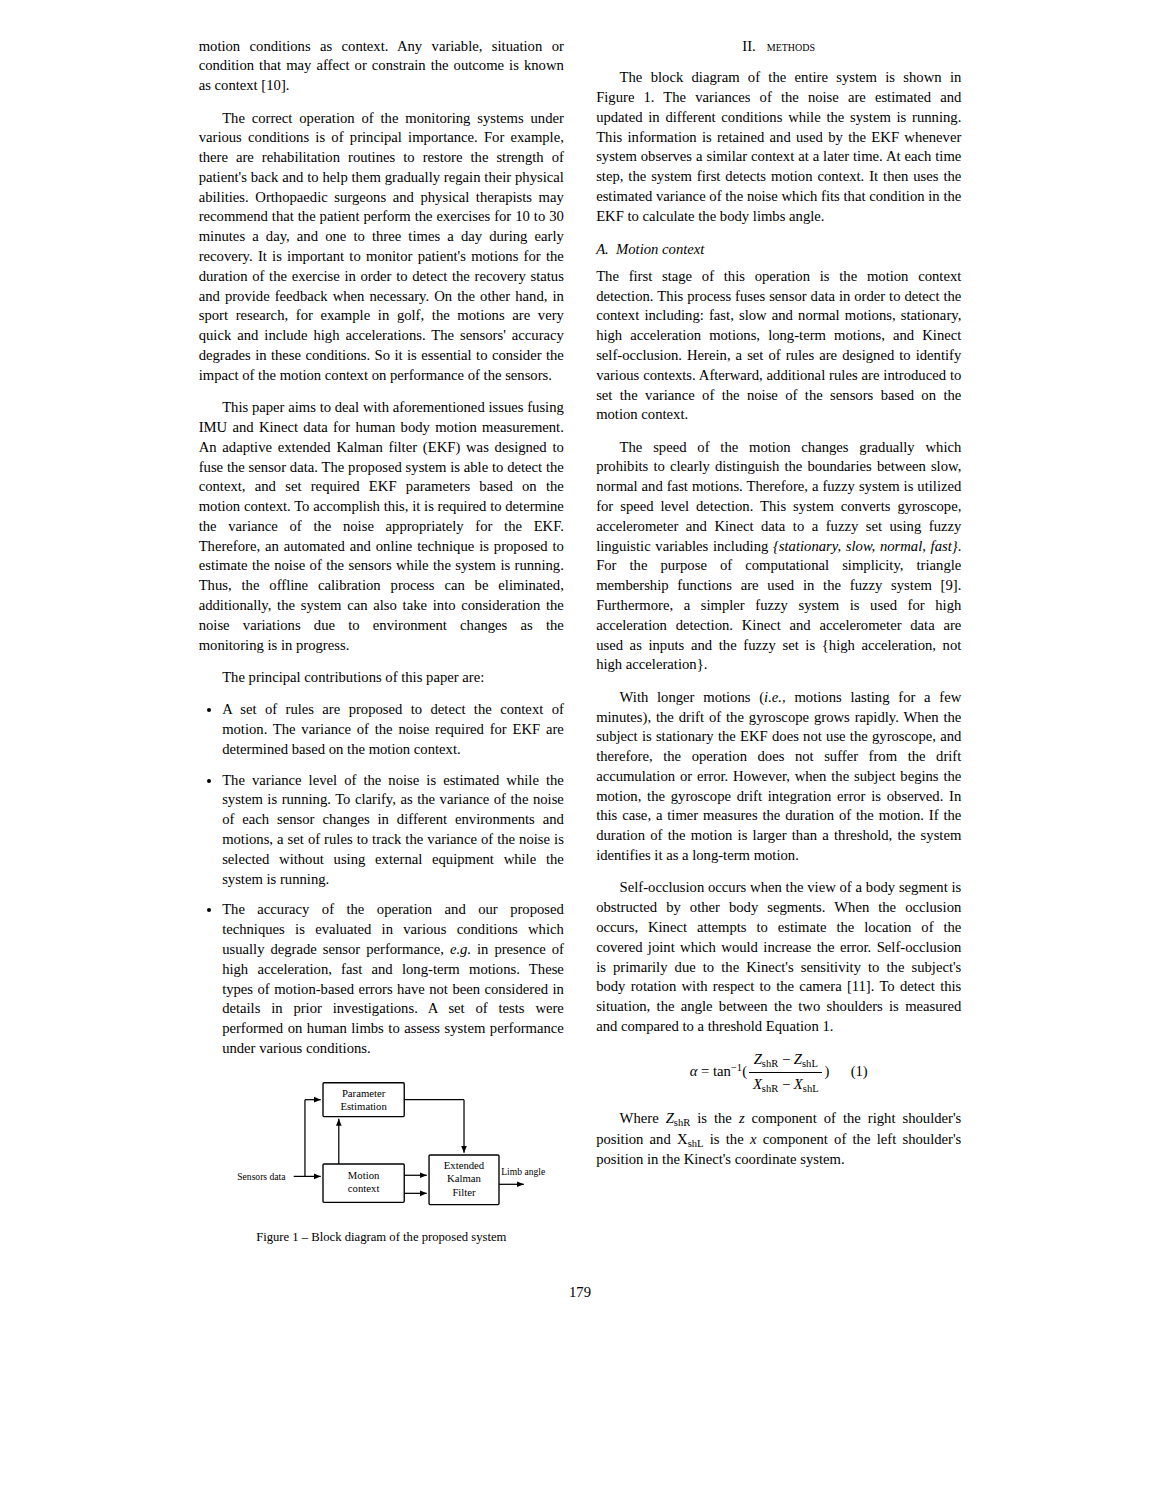motion conditions as context. Any variable, situation or condition that may affect or constrain the outcome is known as context [10].
The correct operation of the monitoring systems under various conditions is of principal importance. For example, there are rehabilitation routines to restore the strength of patient's back and to help them gradually regain their physical abilities. Orthopaedic surgeons and physical therapists may recommend that the patient perform the exercises for 10 to 30 minutes a day, and one to three times a day during early recovery. It is important to monitor patient's motions for the duration of the exercise in order to detect the recovery status and provide feedback when necessary. On the other hand, in sport research, for example in golf, the motions are very quick and include high accelerations. The sensors' accuracy degrades in these conditions. So it is essential to consider the impact of the motion context on performance of the sensors.
This paper aims to deal with aforementioned issues fusing IMU and Kinect data for human body motion measurement. An adaptive extended Kalman filter (EKF) was designed to fuse the sensor data. The proposed system is able to detect the context, and set required EKF parameters based on the motion context. To accomplish this, it is required to determine the variance of the noise appropriately for the EKF. Therefore, an automated and online technique is proposed to estimate the noise of the sensors while the system is running. Thus, the offline calibration process can be eliminated, additionally, the system can also take into consideration the noise variations due to environment changes as the monitoring is in progress.
The principal contributions of this paper are:
A set of rules are proposed to detect the context of motion. The variance of the noise required for EKF are determined based on the motion context.
The variance level of the noise is estimated while the system is running. To clarify, as the variance of the noise of each sensor changes in different environments and motions, a set of rules to track the variance of the noise is selected without using external equipment while the system is running.
The accuracy of the operation and our proposed techniques is evaluated in various conditions which usually degrade sensor performance, e.g. in presence of high acceleration, fast and long-term motions. These types of motion-based errors have not been considered in details in prior investigations. A set of tests were performed on human limbs to assess system performance under various conditions.
Parameter Estimation Motion context Extended Kalman Filter Sensors data Limb angle
Figure 1 – Block diagram of the proposed system
II. methods
The block diagram of the entire system is shown in Figure 1. The variances of the noise are estimated and updated in different conditions while the system is running. This information is retained and used by the EKF whenever system observes a similar context at a later time. At each time step, the system first detects motion context. It then uses the estimated variance of the noise which fits that condition in the EKF to calculate the body limbs angle.
A. Motion context
The first stage of this operation is the motion context detection. This process fuses sensor data in order to detect the context including: fast, slow and normal motions, stationary, high acceleration motions, long-term motions, and Kinect self-occlusion. Herein, a set of rules are designed to identify various contexts. Afterward, additional rules are introduced to set the variance of the noise of the sensors based on the motion context.
The speed of the motion changes gradually which prohibits to clearly distinguish the boundaries between slow, normal and fast motions. Therefore, a fuzzy system is utilized for speed level detection. This system converts gyroscope, accelerometer and Kinect data to a fuzzy set using fuzzy linguistic variables including {stationary, slow, normal, fast}. For the purpose of computational simplicity, triangle membership functions are used in the fuzzy system [9]. Furthermore, a simpler fuzzy system is used for high acceleration detection. Kinect and accelerometer data are used as inputs and the fuzzy set is {high acceleration, not high acceleration}.
With longer motions (i.e., motions lasting for a few minutes), the drift of the gyroscope grows rapidly. When the subject is stationary the EKF does not use the gyroscope, and therefore, the operation does not suffer from the drift accumulation or error. However, when the subject begins the motion, the gyroscope drift integration error is observed. In this case, a timer measures the duration of the motion. If the duration of the motion is larger than a threshold, the system identifies it as a long-term motion.
Self-occlusion occurs when the view of a body segment is obstructed by other body segments. When the occlusion occurs, Kinect attempts to estimate the location of the covered joint which would increase the error. Self-occlusion is primarily due to the Kinect's sensitivity to the subject's body rotation with respect to the camera [11]. To detect this situation, the angle between the two shoulders is measured and compared to a threshold Equation 1.
α = tan−1(ZshR − ZshL XshR − XshL) (1)
Where ZshR is the z component of the right shoulder's position and XshL is the x component of the left shoulder's position in the Kinect's coordinate system.
179